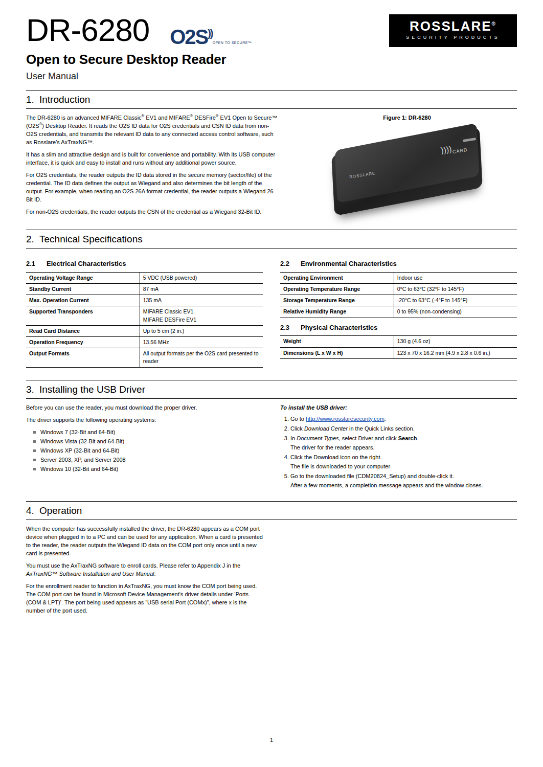DR-6280O2S)) Open to Secure™
ROSSLARE®
SECURITY PRODUCTS
Open to Secure Desktop Reader
User Manual
1. Introduction
The DR-6280 is an advanced MIFARE Classic® EV1 and MIFARE® DESFire® EV1 Open to Secure™ (O2S®) Desktop Reader. It reads the O2S ID data for O2S credentials and CSN ID data from non-O2S credentials, and transmits the relevant ID data to any connected access control software, such as Rosslare’s AxTraxNG™.
It has a slim and attractive design and is built for convenience and portability. With its USB computer interface, it is quick and easy to install and runs without any additional power source.
For O2S credentials, the reader outputs the ID data stored in the secure memory (sector/file) of the credential. The ID data defines the output as Wiegand and also determines the bit length of the output. For example, when reading an O2S 26A format credential, the reader outputs a Wiegand 26-Bit ID.
For non-O2S credentials, the reader outputs the CSN of the credential as a Wiegand 32-Bit ID.
Figure 1: DR-6280
))))
CARD
ROSSLARE
2. Technical Specifications
2.1 Electrical Characteristics
| Operating Voltage Range | 5 VDC (USB powered) |
| Standby Current | 87 mA |
| Max. Operation Current | 135 mA |
| Supported Transponders | MIFARE Classic EV1 MIFARE DESFire EV1 |
| Read Card Distance | Up to 5 cm (2 in.) |
| Operation Frequency | 13.56 MHz |
| Output Formats | All output formats per the O2S card presented to reader |
2.2 Environmental Characteristics
| Operating Environment | Indoor use |
| Operating Temperature Range | 0°C to 63°C (32°F to 145°F) |
| Storage Temperature Range | -20°C to 63°C (-4°F to 145°F) |
| Relative Humidity Range | 0 to 95% (non-condensing) |
2.3 Physical Characteristics
| Weight | 130 g (4.6 oz) |
| Dimensions (L x W x H) | 123 x 70 x 16.2 mm (4.9 x 2.8 x 0.6 in.) |
3. Installing the USB Driver
Before you can use the reader, you must download the proper driver.
The driver supports the following operating systems:
Windows 7 (32-Bit and 64-Bit)
Windows Vista (32-Bit and 64-Bit)
Windows XP (32-Bit and 64-Bit)
Server 2003, XP, and Server 2008
Windows 10 (32-Bit and 64-Bit)
To install the USB driver:
Go to http://www.rosslaresecurity.com.
Click Download Center in the Quick Links section.
In Document Types, select Driver and click Search. The driver for the reader appears.
Click the Download icon on the right. The file is downloaded to your computer
Go to the downloaded file (CDM20824_Setup) and double-click it. After a few moments, a completion message appears and the window closes.
4. Operation
When the computer has successfully installed the driver, the DR-6280 appears as a COM port device when plugged in to a PC and can be used for any application. When a card is presented to the reader, the reader outputs the Wiegand ID data on the COM port only once until a new card is presented.
You must use the AxTraxNG software to enroll cards. Please refer to Appendix J in the AxTraxNG™ Software Installation and User Manual.
For the enrollment reader to function in AxTraxNG, you must know the COM port being used. The COM port can be found in Microsoft Device Management’s driver details under ‘Ports (COM & LPT)’. The port being used appears as “USB serial Port (COMx)”, where x is the number of the port used.
1